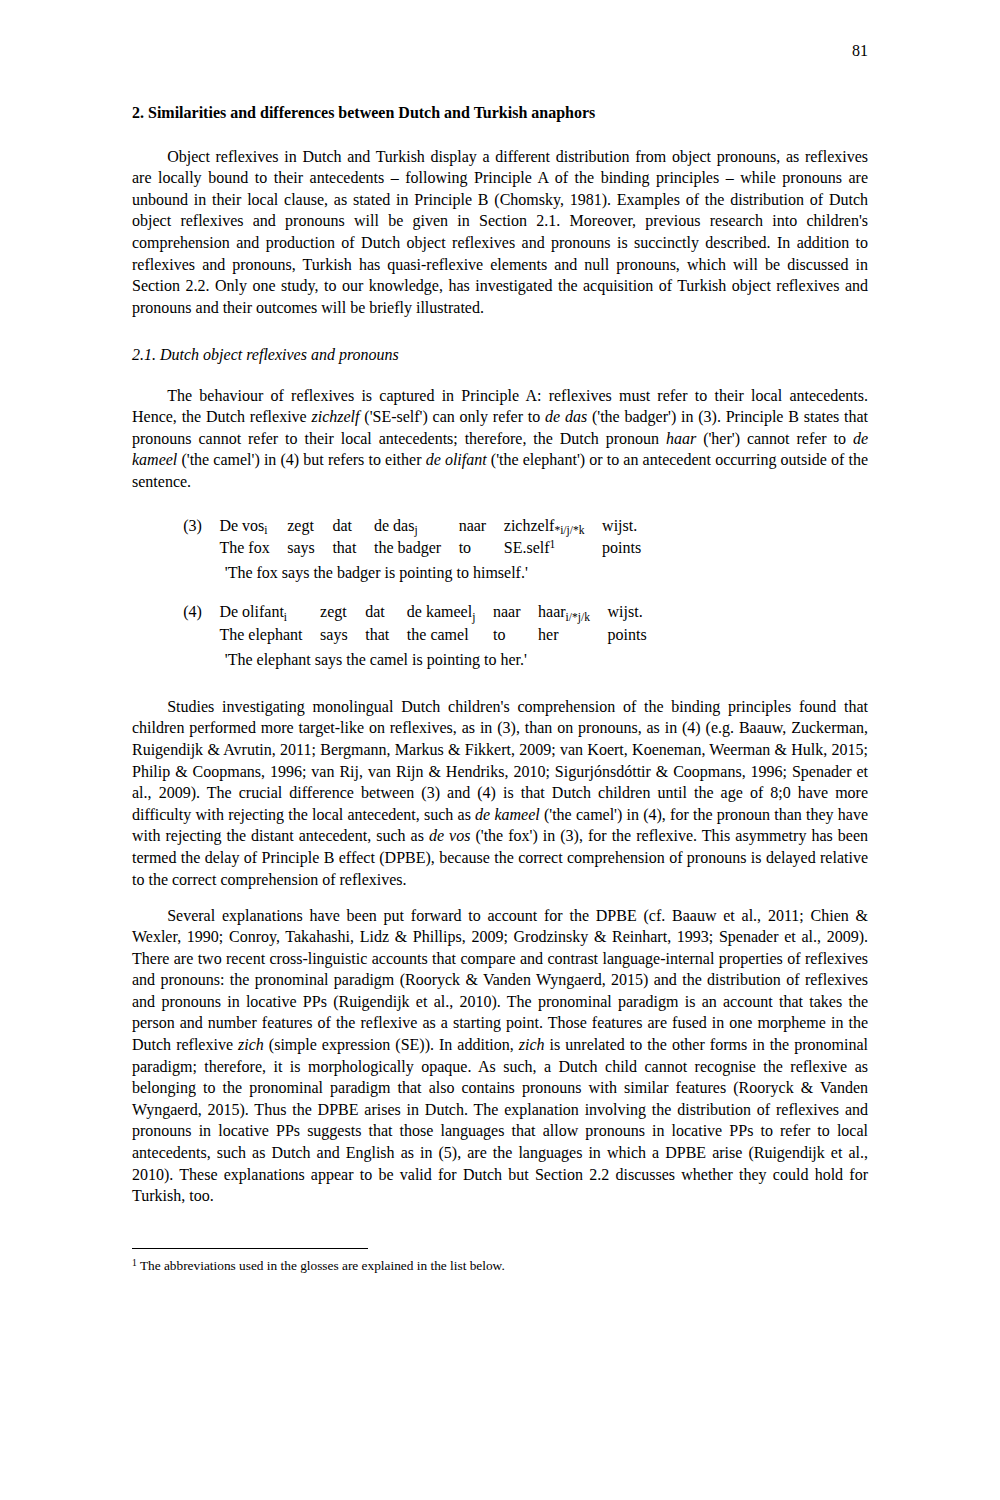81
2. Similarities and differences between Dutch and Turkish anaphors
Object reflexives in Dutch and Turkish display a different distribution from object pronouns, as reflexives are locally bound to their antecedents – following Principle A of the binding principles – while pronouns are unbound in their local clause, as stated in Principle B (Chomsky, 1981). Examples of the distribution of Dutch object reflexives and pronouns will be given in Section 2.1. Moreover, previous research into children's comprehension and production of Dutch object reflexives and pronouns is succinctly described. In addition to reflexives and pronouns, Turkish has quasi-reflexive elements and null pronouns, which will be discussed in Section 2.2. Only one study, to our knowledge, has investigated the acquisition of Turkish object reflexives and pronouns and their outcomes will be briefly illustrated.
2.1. Dutch object reflexives and pronouns
The behaviour of reflexives is captured in Principle A: reflexives must refer to their local antecedents. Hence, the Dutch reflexive zichzelf ('SE-self') can only refer to de das ('the badger') in (3). Principle B states that pronouns cannot refer to their local antecedents; therefore, the Dutch pronoun haar ('her') cannot refer to de kameel ('the camel') in (4) but refers to either de olifant ('the elephant') or to an antecedent occurring outside of the sentence.
| (3) | De vos i | zegt | dat | de das j | naar | zichzelf *i/j/*k | wijst. |
| | The fox | says | that | the badger | to | SE.self 1 | points |
'The fox says the badger is pointing to himself.'
| (4) | De olifant i | zegt | dat | de kameel j | naar | haar i/*j/k | wijst. |
| | The elephant | says | that | the camel | to | her | points |
'The elephant says the camel is pointing to her.'
Studies investigating monolingual Dutch children's comprehension of the binding principles found that children performed more target-like on reflexives, as in (3), than on pronouns, as in (4) (e.g. Baauw, Zuckerman, Ruigendijk & Avrutin, 2011; Bergmann, Markus & Fikkert, 2009; van Koert, Koeneman, Weerman & Hulk, 2015; Philip & Coopmans, 1996; van Rij, van Rijn & Hendriks, 2010; Sigurjónsdóttir & Coopmans, 1996; Spenader et al., 2009). The crucial difference between (3) and (4) is that Dutch children until the age of 8;0 have more difficulty with rejecting the local antecedent, such as de kameel ('the camel') in (4), for the pronoun than they have with rejecting the distant antecedent, such as de vos ('the fox') in (3), for the reflexive. This asymmetry has been termed the delay of Principle B effect (DPBE), because the correct comprehension of pronouns is delayed relative to the correct comprehension of reflexives.
Several explanations have been put forward to account for the DPBE (cf. Baauw et al., 2011; Chien & Wexler, 1990; Conroy, Takahashi, Lidz & Phillips, 2009; Grodzinsky & Reinhart, 1993; Spenader et al., 2009). There are two recent cross-linguistic accounts that compare and contrast language-internal properties of reflexives and pronouns: the pronominal paradigm (Rooryck & Vanden Wyngaerd, 2015) and the distribution of reflexives and pronouns in locative PPs (Ruigendijk et al., 2010). The pronominal paradigm is an account that takes the person and number features of the reflexive as a starting point. Those features are fused in one morpheme in the Dutch reflexive zich (simple expression (SE)). In addition, zich is unrelated to the other forms in the pronominal paradigm; therefore, it is morphologically opaque. As such, a Dutch child cannot recognise the reflexive as belonging to the pronominal paradigm that also contains pronouns with similar features (Rooryck & Vanden Wyngaerd, 2015). Thus the DPBE arises in Dutch. The explanation involving the distribution of reflexives and pronouns in locative PPs suggests that those languages that allow pronouns in locative PPs to refer to local antecedents, such as Dutch and English as in (5), are the languages in which a DPBE arise (Ruigendijk et al., 2010). These explanations appear to be valid for Dutch but Section 2.2 discusses whether they could hold for Turkish, too.
1 The abbreviations used in the glosses are explained in the list below.